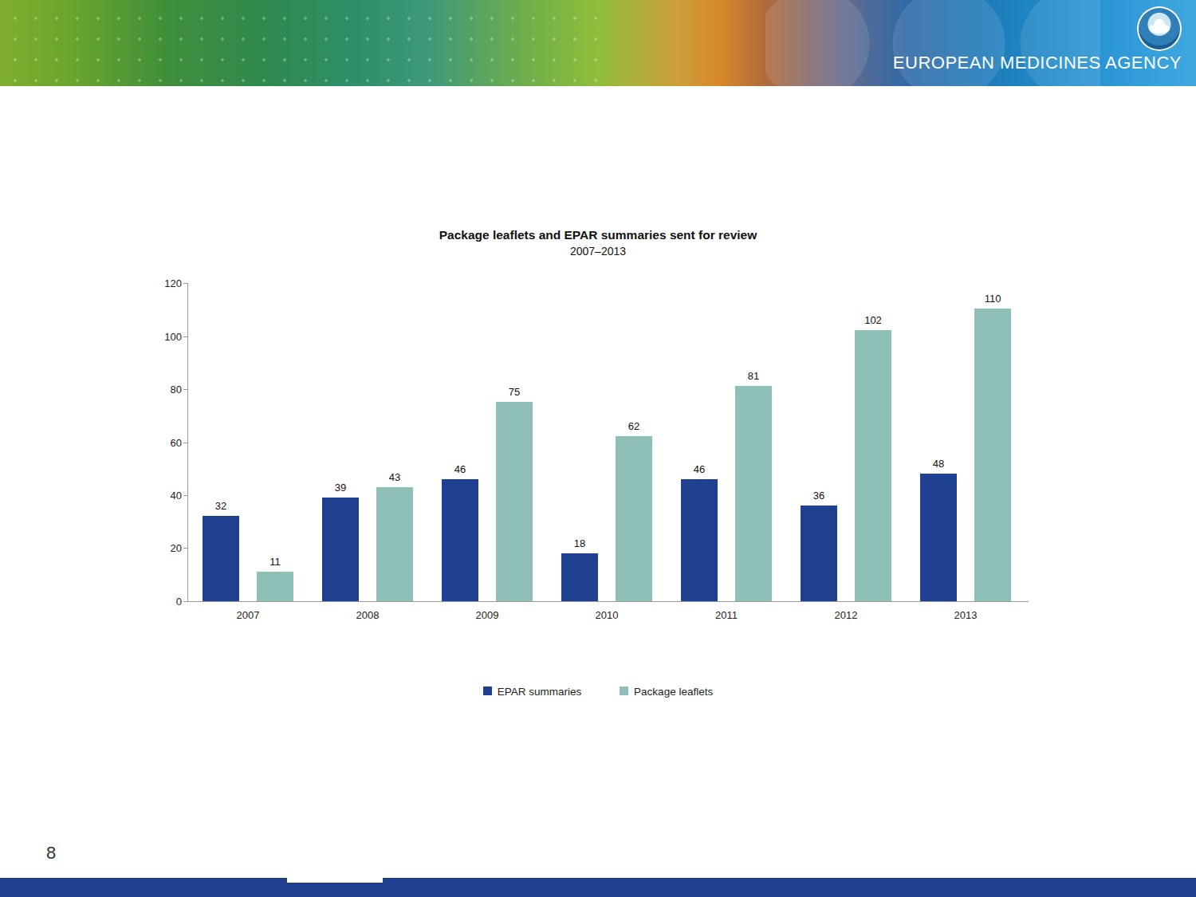EUROPEAN MEDICINES AGENCY
Package leaflets and EPAR summaries sent for review
2007–2013
120
100
80
60
40
20
0
32
11
2007
39
43
2008
46
75
2009
18
62
2010
46
81
2011
36
102
2012
48
110
2013
EPAR summaries Package leaflets
8